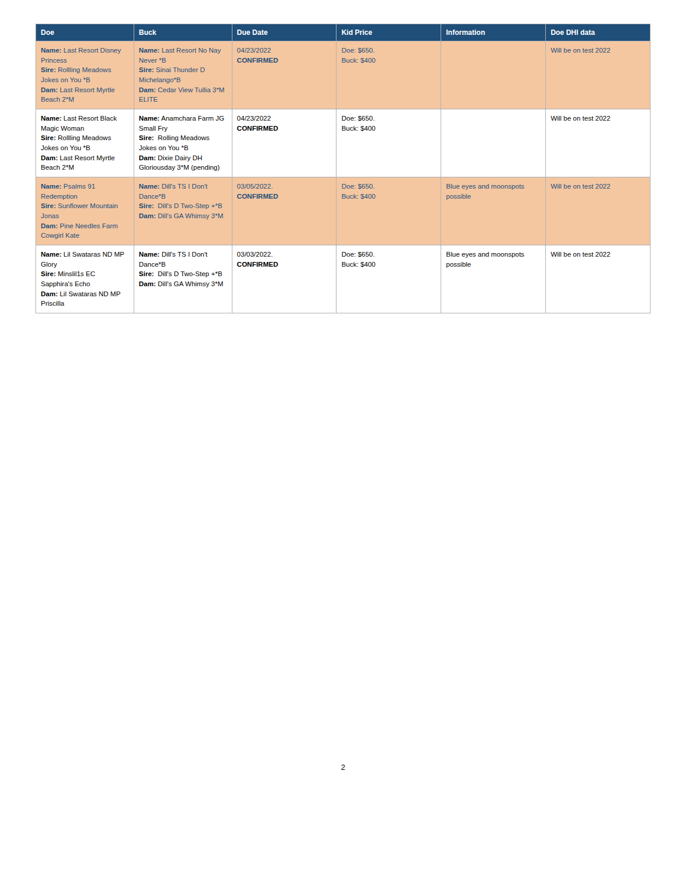| Doe | Buck | Due Date | Kid Price | Information | Doe DHI data |
| --- | --- | --- | --- | --- | --- |
| Name: Last Resort Disney Princess Sire: Rollling Meadows Jokes on You *B Dam: Last Resort Myrtle Beach 2*M | Name: Last Resort No Nay Never *B Sire: Sinai Thunder D Michelango*B Dam: Cedar View Tullia 3*M ELITE | 04/23/2022 CONFIRMED | Doe: $650. Buck: $400 | | Will be on test 2022 |
| Name: Last Resort Black Magic Woman Sire: Rollling Meadows Jokes on You *B Dam: Last Resort Myrtle Beach 2*M | Name: Anamchara Farm JG Small Fry Sire: Rolling Meadows Jokes on You *B Dam: Dixie Dairy DH Gloriousday 3*M (pending) | 04/23/2022 CONFIRMED | Doe: $650. Buck: $400 | | Will be on test 2022 |
| Name: Psalms 91 Redemption Sire: Sunflower Mountain Jonas Dam: Pine Needles Farm Cowgirl Kate | Name: Dill's TS I Don't Dance*B Sire: Dill's D Two-Step +*B Dam: Dill's GA Whimsy 3*M | 03/05/2022. CONFIRMED | Doe: $650. Buck: $400 | Blue eyes and moonspots possible | Will be on test 2022 |
| Name: Lil Swataras ND MP Glory Sire: Minslil1s EC Sapphira's Echo Dam: Lil Swataras ND MP Priscilla | Name: Dill's TS I Don't Dance*B Sire: Dill's D Two-Step +*B Dam: Dill's GA Whimsy 3*M | 03/03/2022. CONFIRMED | Doe: $650. Buck: $400 | Blue eyes and moonspots possible | Will be on test 2022 |
2